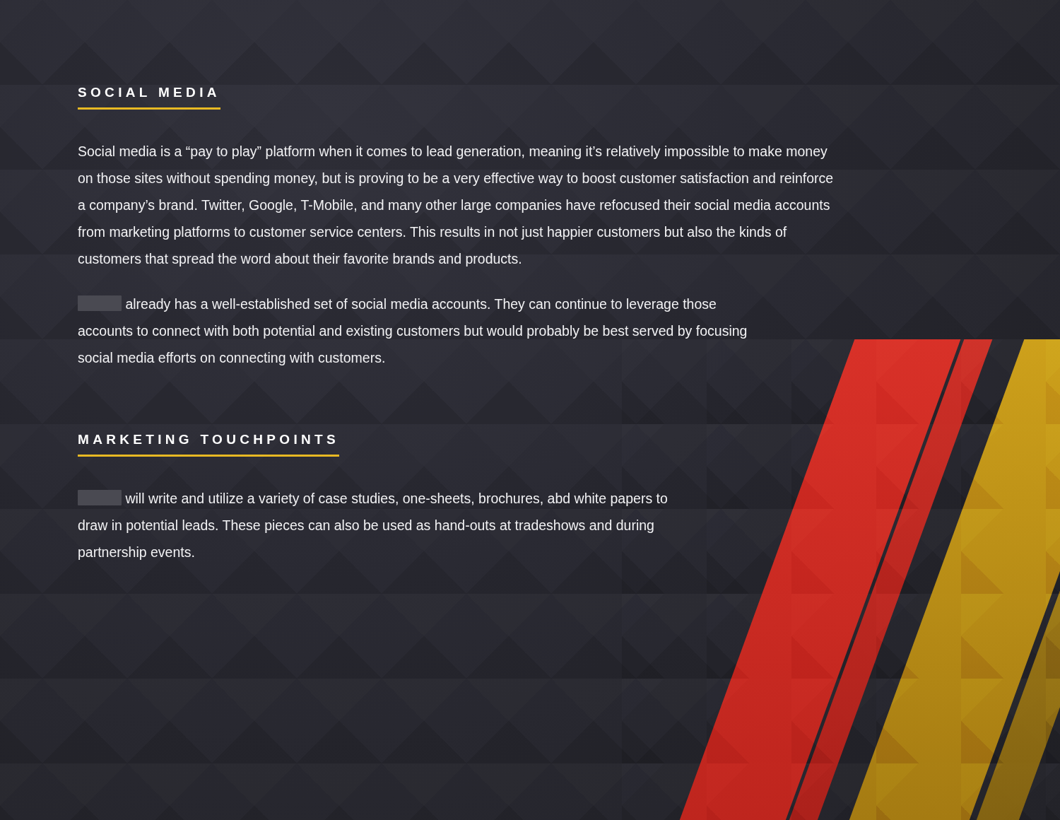Social Media
Social media is a “pay to play” platform when it comes to lead generation, meaning it’s relatively impossible to make money on those sites without spending money, but is proving to be a very effective way to boost customer satisfaction and reinforce a company’s brand. Twitter, Google, T-Mobile, and many other large companies have refocused their social media accounts from marketing platforms to customer service centers. This results in not just happier customers but also the kinds of customers that spread the word about their favorite brands and products.
already has a well-established set of social media accounts. They can continue to leverage those accounts to connect with both potential and existing customers but would probably be best served by focusing social media efforts on connecting with customers.
Marketing Touchpoints
will write and utilize a variety of case studies, one-sheets, brochures, abd white papers to draw in potential leads. These pieces can also be used as hand-outs at tradeshows and during partnership events.